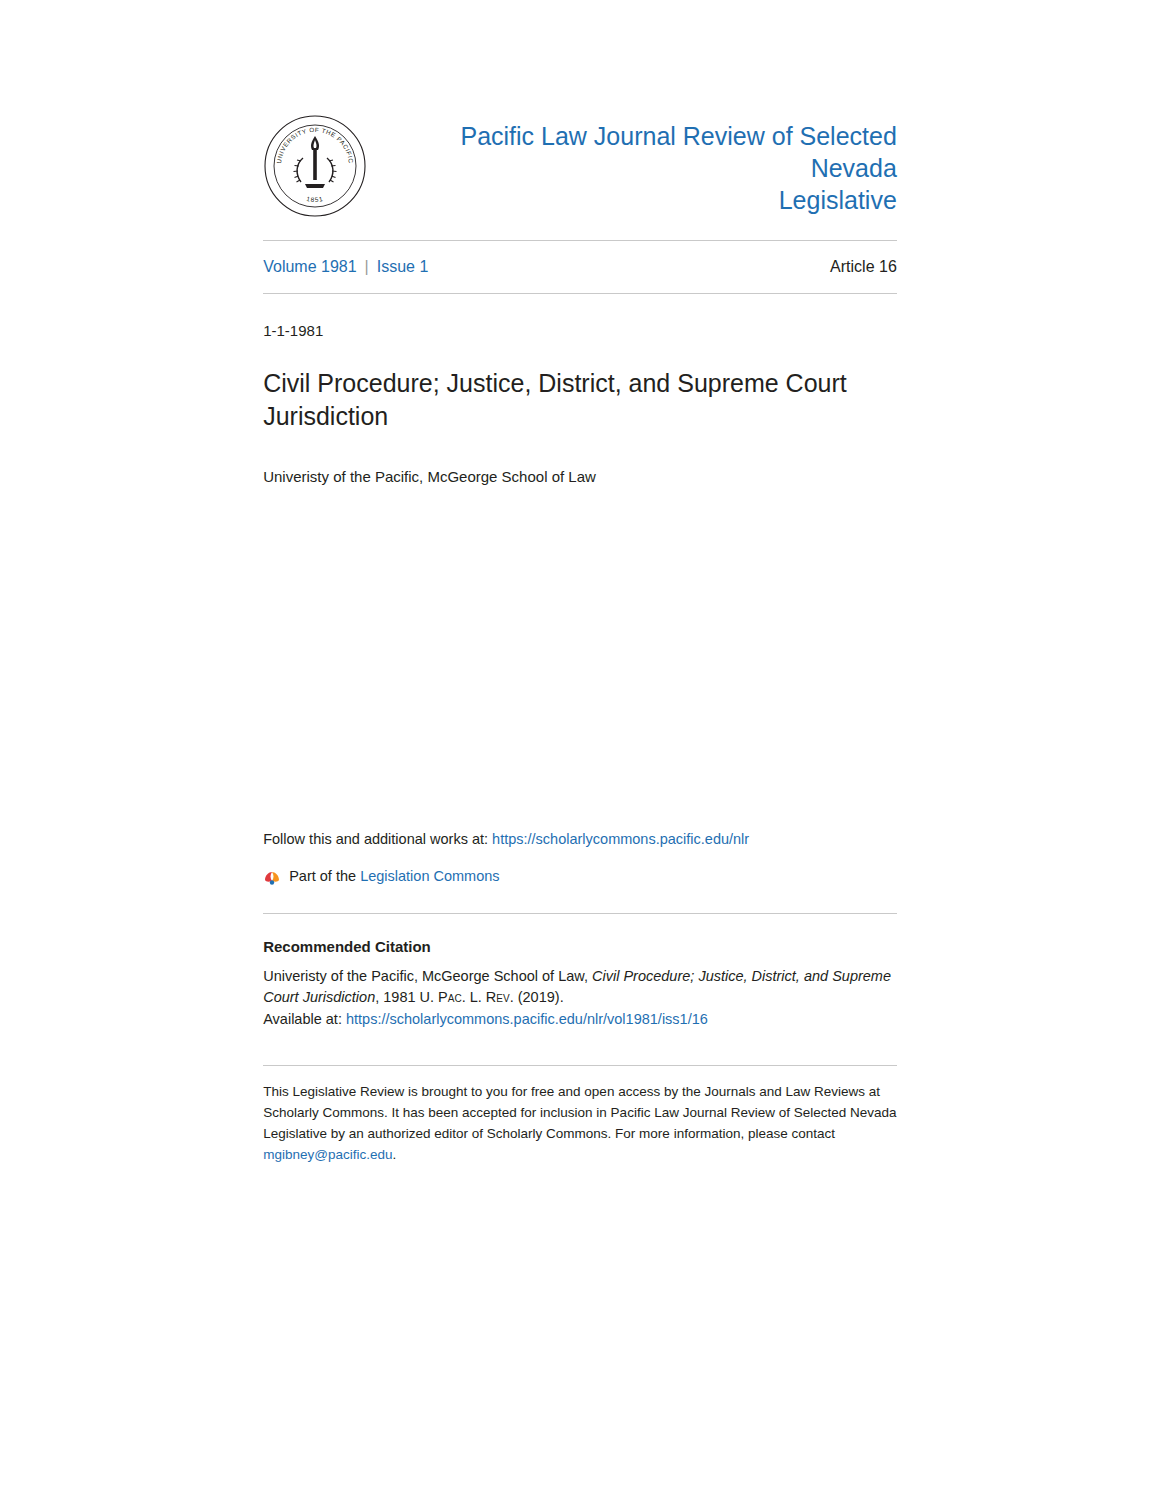UNIVERSITY OF THE PACIFIC 1851
Pacific Law Journal Review of Selected Nevada Legislative
Volume 1981|Issue 1
Article 16
1-1-1981
Civil Procedure; Justice, District, and Supreme Court Jurisdiction
Univeristy of the Pacific, McGeorge School of Law
Follow this and additional works at: https://scholarlycommons.pacific.edu/nlr
Part of the Legislation Commons
Recommended Citation
Univeristy of the Pacific, McGeorge School of Law, Civil Procedure; Justice, District, and Supreme Court Jurisdiction, 1981 U. Pac. L. Rev. (2019).
Available at: https://scholarlycommons.pacific.edu/nlr/vol1981/iss1/16
This Legislative Review is brought to you for free and open access by the Journals and Law Reviews at Scholarly Commons. It has been accepted for inclusion in Pacific Law Journal Review of Selected Nevada Legislative by an authorized editor of Scholarly Commons. For more information, please contact mgibney@pacific.edu.